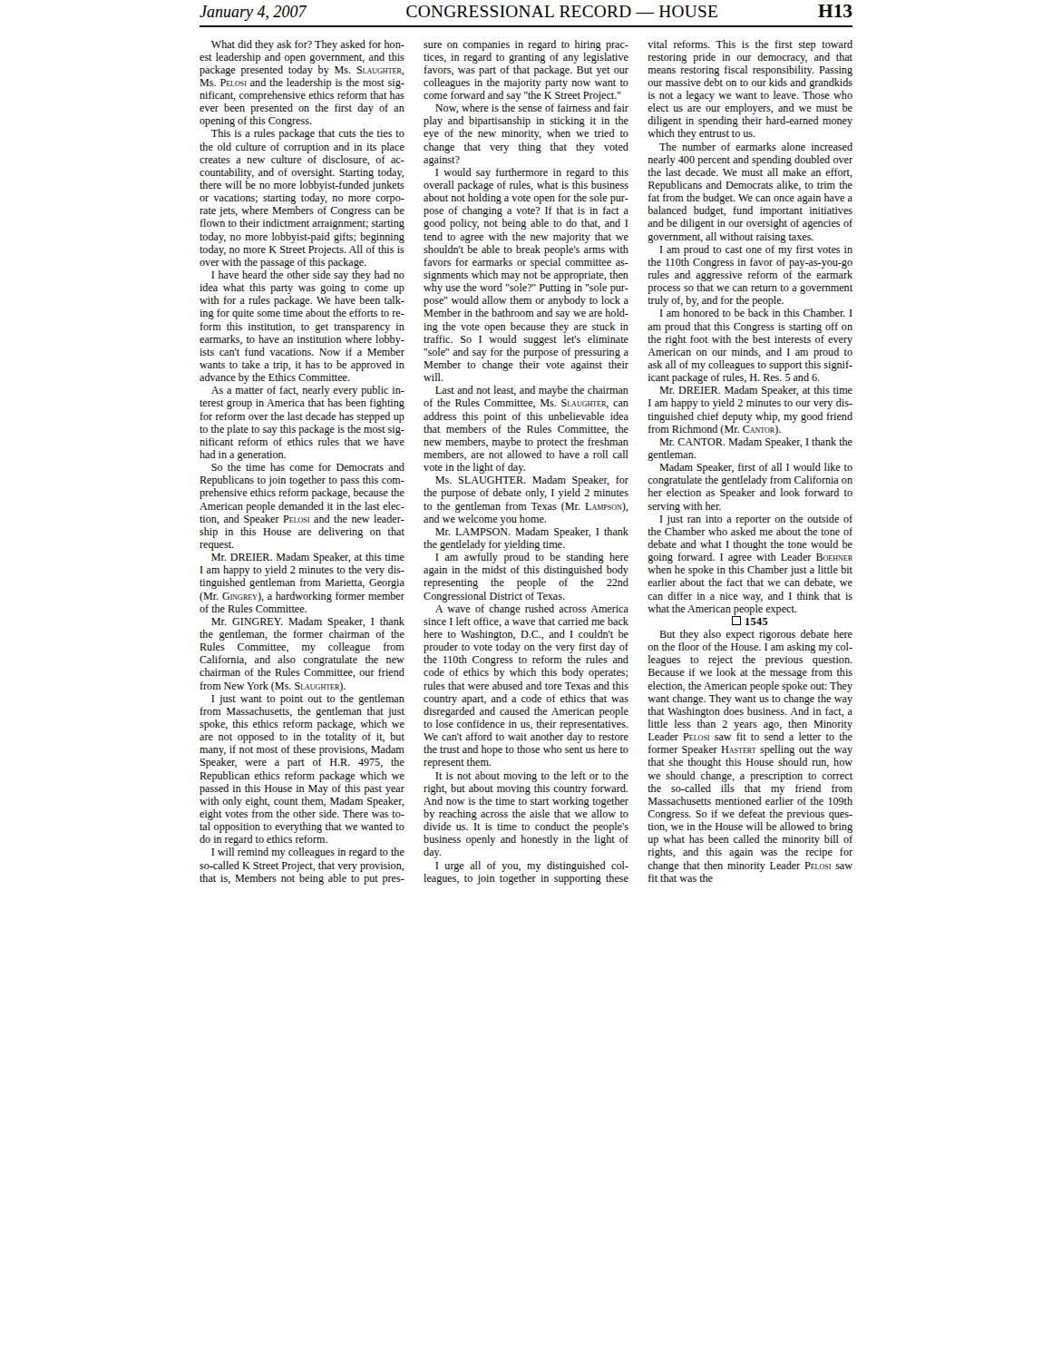January 4, 2007
CONGRESSIONAL RECORD — HOUSE
H13
What did they ask for? They asked for honest leadership and open government, and this package presented today by Ms. Slaughter, Ms. Pelosi and the leadership is the most significant, comprehensive ethics reform that has ever been presented on the first day of an opening of this Congress.
This is a rules package that cuts the ties to the old culture of corruption and in its place creates a new culture of disclosure, of accountability, and of oversight. Starting today, there will be no more lobbyist-funded junkets or vacations; starting today, no more corporate jets, where Members of Congress can be flown to their indictment arraignment; starting today, no more lobbyist-paid gifts; beginning today, no more K Street Projects. All of this is over with the passage of this package.
I have heard the other side say they had no idea what this party was going to come up with for a rules package. We have been talking for quite some time about the efforts to reform this institution, to get transparency in earmarks, to have an institution where lobbyists can't fund vacations. Now if a Member wants to take a trip, it has to be approved in advance by the Ethics Committee.
As a matter of fact, nearly every public interest group in America that has been fighting for reform over the last decade has stepped up to the plate to say this package is the most significant reform of ethics rules that we have had in a generation.
So the time has come for Democrats and Republicans to join together to pass this comprehensive ethics reform package, because the American people demanded it in the last election, and Speaker Pelosi and the new leadership in this House are delivering on that request.
Mr. DREIER. Madam Speaker, at this time I am happy to yield 2 minutes to the very distinguished gentleman from Marietta, Georgia (Mr. Gingrey), a hardworking former member of the Rules Committee.
Mr. GINGREY. Madam Speaker, I thank the gentleman, the former chairman of the Rules Committee, my colleague from California, and also congratulate the new chairman of the Rules Committee, our friend from New York (Ms. Slaughter).
I just want to point out to the gentleman from Massachusetts, the gentleman that just spoke, this ethics reform package, which we are not opposed to in the totality of it, but many, if not most of these provisions, Madam Speaker, were a part of H.R. 4975, the Republican ethics reform package which we passed in this House in May of this past year with only eight, count them, Madam Speaker, eight votes from the other side. There was total opposition to everything that we wanted to do in regard to ethics reform.
I will remind my colleagues in regard to the so-called K Street Project, that very provision, that is, Members not being able to put pressure on companies in regard to hiring practices, in regard to granting of any legislative favors, was part of that package. But yet our colleagues in the majority party now want to come forward and say ''the K Street Project.''
Now, where is the sense of fairness and fair play and bipartisanship in sticking it in the eye of the new minority, when we tried to change that very thing that they voted against?
I would say furthermore in regard to this overall package of rules, what is this business about not holding a vote open for the sole purpose of changing a vote? If that is in fact a good policy, not being able to do that, and I tend to agree with the new majority that we shouldn't be able to break people's arms with favors for earmarks or special committee assignments which may not be appropriate, then why use the word ''sole?'' Putting in ''sole purpose'' would allow them or anybody to lock a Member in the bathroom and say we are holding the vote open because they are stuck in traffic. So I would suggest let's eliminate ''sole'' and say for the purpose of pressuring a Member to change their vote against their will.
Last and not least, and maybe the chairman of the Rules Committee, Ms. Slaughter, can address this point of this unbelievable idea that members of the Rules Committee, the new members, maybe to protect the freshman members, are not allowed to have a roll call vote in the light of day.
Ms. SLAUGHTER. Madam Speaker, for the purpose of debate only, I yield 2 minutes to the gentleman from Texas (Mr. Lampson), and we welcome you home.
Mr. LAMPSON. Madam Speaker, I thank the gentlelady for yielding time.
I am awfully proud to be standing here again in the midst of this distinguished body representing the people of the 22nd Congressional District of Texas.
A wave of change rushed across America since I left office, a wave that carried me back here to Washington, D.C., and I couldn't be prouder to vote today on the very first day of the 110th Congress to reform the rules and code of ethics by which this body operates; rules that were abused and tore Texas and this country apart, and a code of ethics that was disregarded and caused the American people to lose confidence in us, their representatives. We can't afford to wait another day to restore the trust and hope to those who sent us here to represent them.
It is not about moving to the left or to the right, but about moving this country forward. And now is the time to start working together by reaching across the aisle that we allow to divide us. It is time to conduct the people's business openly and honestly in the light of day.
I urge all of you, my distinguished colleagues, to join together in supporting these vital reforms. This is the first step toward restoring pride in our democracy, and that means restoring fiscal responsibility. Passing our massive debt on to our kids and grandkids is not a legacy we want to leave. Those who elect us are our employers, and we must be diligent in spending their hard-earned money which they entrust to us.
The number of earmarks alone increased nearly 400 percent and spending doubled over the last decade. We must all make an effort, Republicans and Democrats alike, to trim the fat from the budget. We can once again have a balanced budget, fund important initiatives and be diligent in our oversight of agencies of government, all without raising taxes.
I am proud to cast one of my first votes in the 110th Congress in favor of pay-as-you-go rules and aggressive reform of the earmark process so that we can return to a government truly of, by, and for the people.
I am honored to be back in this Chamber. I am proud that this Congress is starting off on the right foot with the best interests of every American on our minds, and I am proud to ask all of my colleagues to support this significant package of rules, H. Res. 5 and 6.
Mr. DREIER. Madam Speaker, at this time I am happy to yield 2 minutes to our very distinguished chief deputy whip, my good friend from Richmond (Mr. Cantor).
Mr. CANTOR. Madam Speaker, I thank the gentleman.
Madam Speaker, first of all I would like to congratulate the gentlelady from California on her election as Speaker and look forward to serving with her.
I just ran into a reporter on the outside of the Chamber who asked me about the tone of debate and what I thought the tone would be going forward. I agree with Leader Boehner when he spoke in this Chamber just a little bit earlier about the fact that we can debate, we can differ in a nice way, and I think that is what the American people expect.
1545
But they also expect rigorous debate here on the floor of the House. I am asking my colleagues to reject the previous question. Because if we look at the message from this election, the American people spoke out: They want change. They want us to change the way that Washington does business. And in fact, a little less than 2 years ago, then Minority Leader Pelosi saw fit to send a letter to the former Speaker Hastert spelling out the way that she thought this House should run, how we should change, a prescription to correct the so-called ills that my friend from Massachusetts mentioned earlier of the 109th Congress. So if we defeat the previous question, we in the House will be allowed to bring up what has been called the minority bill of rights, and this again was the recipe for change that then minority Leader Pelosi saw fit that was the